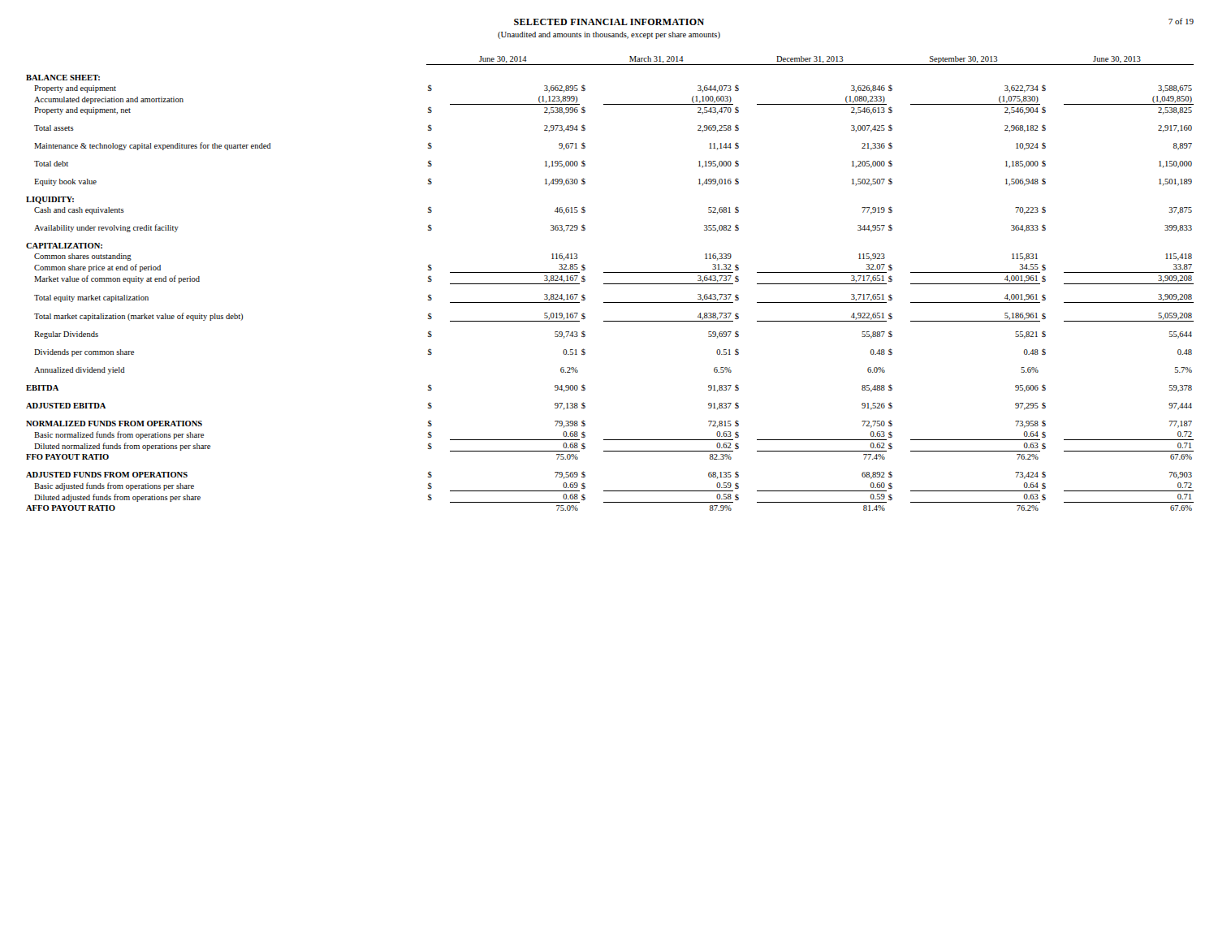7 of 19
SELECTED FINANCIAL INFORMATION
(Unaudited and amounts in thousands, except per share amounts)
| | June 30, 2014 | March 31, 2014 | December 31, 2013 | September 30, 2013 | June 30, 2013 |
| --- | --- | --- | --- | --- | --- |
| Balance Sheet: | |
| Property and equipment | $ | 3,662,895 | $ | 3,644,073 | $ | 3,626,846 | $ | 3,622,734 | $ | 3,588,675 |
| Accumulated depreciation and amortization | | (1,123,899) | | (1,100,603) | | (1,080,233) | | (1,075,830) | | (1,049,850) |
| Property and equipment, net | $ | 2,538,996 | $ | 2,543,470 | $ | 2,546,613 | $ | 2,546,904 | $ | 2,538,825 |
| Total assets | $ | 2,973,494 | $ | 2,969,258 | $ | 3,007,425 | $ | 2,968,182 | $ | 2,917,160 |
| Maintenance & technology capital expenditures for the quarter ended | $ | 9,671 | $ | 11,144 | $ | 21,336 | $ | 10,924 | $ | 8,897 |
| Total debt | $ | 1,195,000 | $ | 1,195,000 | $ | 1,205,000 | $ | 1,185,000 | $ | 1,150,000 |
| Equity book value | $ | 1,499,630 | $ | 1,499,016 | $ | 1,502,507 | $ | 1,506,948 | $ | 1,501,189 |
| Liquidity: | |
| Cash and cash equivalents | $ | 46,615 | $ | 52,681 | $ | 77,919 | $ | 70,223 | $ | 37,875 |
| Availability under revolving credit facility | $ | 363,729 | $ | 355,082 | $ | 344,957 | $ | 364,833 | $ | 399,833 |
| Capitalization: | |
| Common shares outstanding | | 116,413 | | 116,339 | | 115,923 | | 115,831 | | 115,418 |
| Common share price at end of period | $ | 32.85 | $ | 31.32 | $ | 32.07 | $ | 34.55 | $ | 33.87 |
| Market value of common equity at end of period | $ | 3,824,167 | $ | 3,643,737 | $ | 3,717,651 | $ | 4,001,961 | $ | 3,909,208 |
| Total equity market capitalization | $ | 3,824,167 | $ | 3,643,737 | $ | 3,717,651 | $ | 4,001,961 | $ | 3,909,208 |
| Total market capitalization (market value of equity plus debt) | $ | 5,019,167 | $ | 4,838,737 | $ | 4,922,651 | $ | 5,186,961 | $ | 5,059,208 |
| Regular Dividends | $ | 59,743 | $ | 59,697 | $ | 55,887 | $ | 55,821 | $ | 55,644 |
| Dividends per common share | $ | 0.51 | $ | 0.51 | $ | 0.48 | $ | 0.48 | $ | 0.48 |
| Annualized dividend yield | | 6.2% | | 6.5% | | 6.0% | | 5.6% | | 5.7% |
| EBITDA | $ | 94,900 | $ | 91,837 | $ | 85,488 | $ | 95,606 | $ | 59,378 |
| Adjusted EBITDA | $ | 97,138 | $ | 91,837 | $ | 91,526 | $ | 97,295 | $ | 97,444 |
| Normalized Funds From Operations | $ | 79,398 | $ | 72,815 | $ | 72,750 | $ | 73,958 | $ | 77,187 |
| Basic normalized funds from operations per share | $ | 0.68 | $ | 0.63 | $ | 0.63 | $ | 0.64 | $ | 0.72 |
| Diluted normalized funds from operations per share | $ | 0.68 | $ | 0.62 | $ | 0.62 | $ | 0.63 | $ | 0.71 |
| FFO Payout Ratio | | 75.0% | | 82.3% | | 77.4% | | 76.2% | | 67.6% |
| Adjusted Funds From Operations | $ | 79,569 | $ | 68,135 | $ | 68,892 | $ | 73,424 | $ | 76,903 |
| Basic adjusted funds from operations per share | $ | 0.69 | $ | 0.59 | $ | 0.60 | $ | 0.64 | $ | 0.72 |
| Diluted adjusted funds from operations per share | $ | 0.68 | $ | 0.58 | $ | 0.59 | $ | 0.63 | $ | 0.71 |
| AFFO Payout Ratio | | 75.0% | | 87.9% | | 81.4% | | 76.2% | | 67.6% |